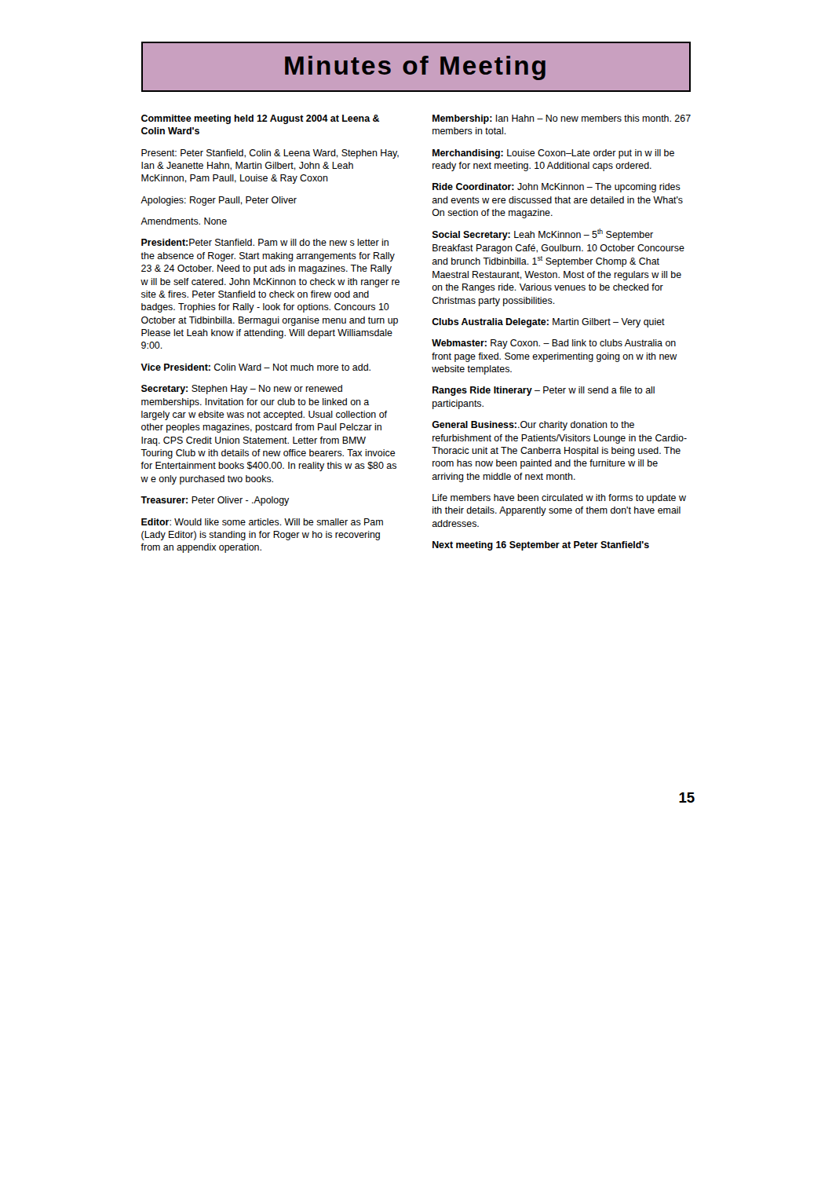Minutes of Meeting
Committee meeting held 12 August 2004 at Leena & Colin Ward's
Present: Peter Stanfield, Colin & Leena Ward, Stephen Hay, Ian & Jeanette Hahn, Martin Gilbert, John & Leah McKinnon, Pam Paull, Louise & Ray Coxon
Apologies: Roger Paull, Peter Oliver
Amendments. None
President: Peter Stanfield. Pam w ill do the new s letter in the absence of Roger. Start making arrangements for Rally 23 & 24 October. Need to put ads in magazines. The Rally w ill be self catered. John McKinnon to check w ith ranger re site & fires. Peter Stanfield to check on firew ood and badges. Trophies for Rally - look for options. Concours 10 October at Tidbinbilla. Bermagui organise menu and turn up Please let Leah know if attending. Will depart Williamsdale 9:00.
Vice President: Colin Ward – Not much more to add.
Secretary: Stephen Hay – No new or renewed memberships. Invitation for our club to be linked on a largely car w ebsite was not accepted. Usual collection of other peoples magazines, postcard from Paul Pelczar in Iraq. CPS Credit Union Statement. Letter from BMW Touring Club w ith details of new office bearers. Tax invoice for Entertainment books $400.00. In reality this w as $80 as w e only purchased two books.
Treasurer: Peter Oliver - .Apology
Editor: Would like some articles. Will be smaller as Pam (Lady Editor) is standing in for Roger w ho is recovering from an appendix operation.
Membership: Ian Hahn – No new members this month. 267 members in total.
Merchandising: Louise Coxon–Late order put in w ill be ready for next meeting. 10 Additional caps ordered.
Ride Coordinator: John McKinnon – The upcoming rides and events w ere discussed that are detailed in the What's On section of the magazine.
Social Secretary: Leah McKinnon – 5th September Breakfast Paragon Café, Goulburn. 10 October Concourse and brunch Tidbinbilla. 1st September Chomp & Chat Maestral Restaurant, Weston. Most of the regulars w ill be on the Ranges ride. Various venues to be checked for Christmas party possibilities.
Clubs Australia Delegate: Martin Gilbert – Very quiet
Webmaster: Ray Coxon. – Bad link to clubs Australia on front page fixed. Some experimenting going on w ith new website templates.
Ranges Ride Itinerary – Peter w ill send a file to all participants.
General Business:.Our charity donation to the refurbishment of the Patients/Visitors Lounge in the Cardio-Thoracic unit at The Canberra Hospital is being used. The room has now been painted and the furniture w ill be arriving the middle of next month.
Life members have been circulated w ith forms to update w ith their details. Apparently some of them don't have email addresses.
Next meeting 16 September at Peter Stanfield's
15